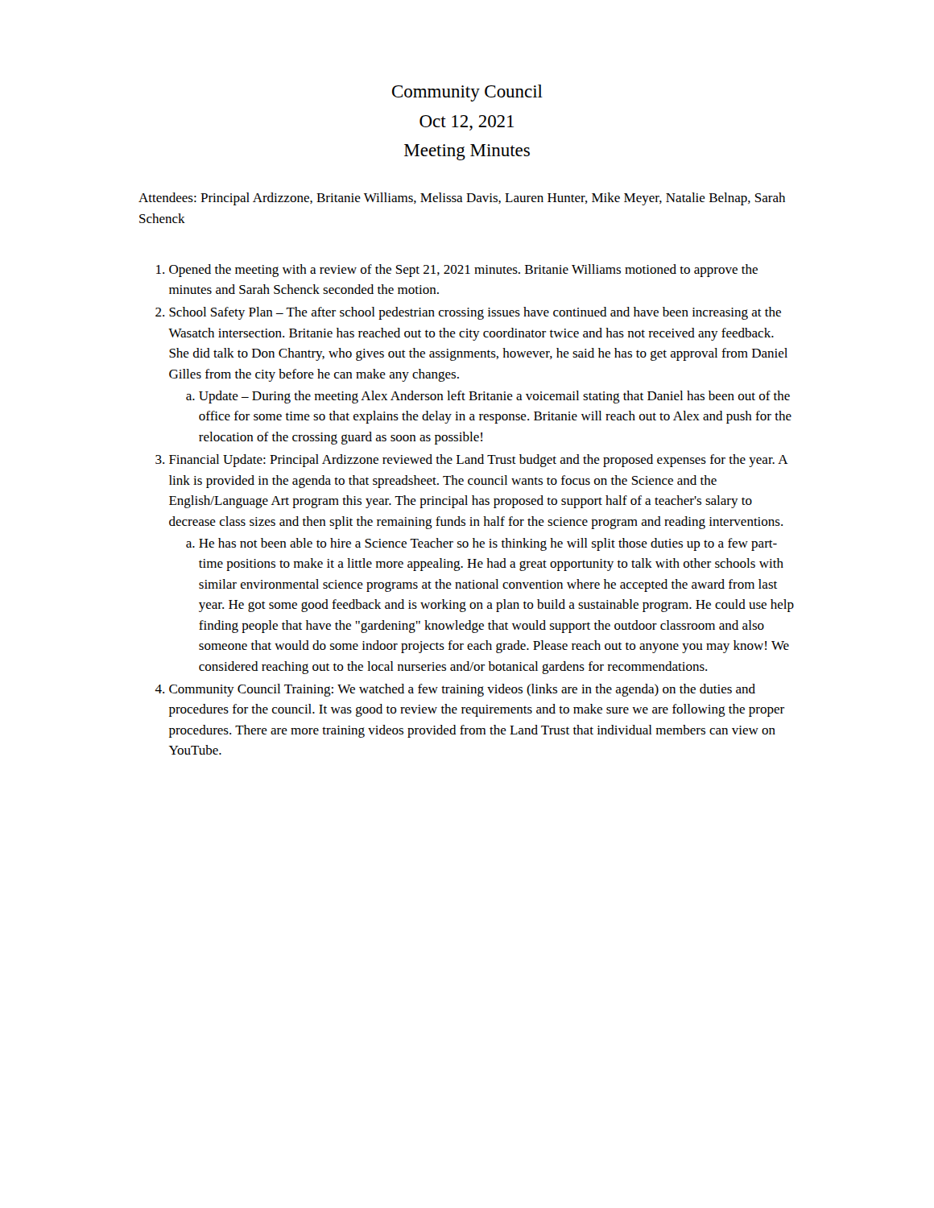Community Council
Oct 12, 2021
Meeting Minutes
Attendees: Principal Ardizzone, Britanie Williams, Melissa Davis, Lauren Hunter, Mike Meyer, Natalie Belnap, Sarah Schenck
Opened the meeting with a review of the Sept 21, 2021 minutes. Britanie Williams motioned to approve the minutes and Sarah Schenck seconded the motion.
School Safety Plan – The after school pedestrian crossing issues have continued and have been increasing at the Wasatch intersection. Britanie has reached out to the city coordinator twice and has not received any feedback. She did talk to Don Chantry, who gives out the assignments, however, he said he has to get approval from Daniel Gilles from the city before he can make any changes.
Update – During the meeting Alex Anderson left Britanie a voicemail stating that Daniel has been out of the office for some time so that explains the delay in a response. Britanie will reach out to Alex and push for the relocation of the crossing guard as soon as possible!
Financial Update: Principal Ardizzone reviewed the Land Trust budget and the proposed expenses for the year. A link is provided in the agenda to that spreadsheet. The council wants to focus on the Science and the English/Language Art program this year. The principal has proposed to support half of a teacher's salary to decrease class sizes and then split the remaining funds in half for the science program and reading interventions.
He has not been able to hire a Science Teacher so he is thinking he will split those duties up to a few part-time positions to make it a little more appealing. He had a great opportunity to talk with other schools with similar environmental science programs at the national convention where he accepted the award from last year. He got some good feedback and is working on a plan to build a sustainable program. He could use help finding people that have the "gardening" knowledge that would support the outdoor classroom and also someone that would do some indoor projects for each grade. Please reach out to anyone you may know! We considered reaching out to the local nurseries and/or botanical gardens for recommendations.
Community Council Training: We watched a few training videos (links are in the agenda) on the duties and procedures for the council. It was good to review the requirements and to make sure we are following the proper procedures. There are more training videos provided from the Land Trust that individual members can view on YouTube.